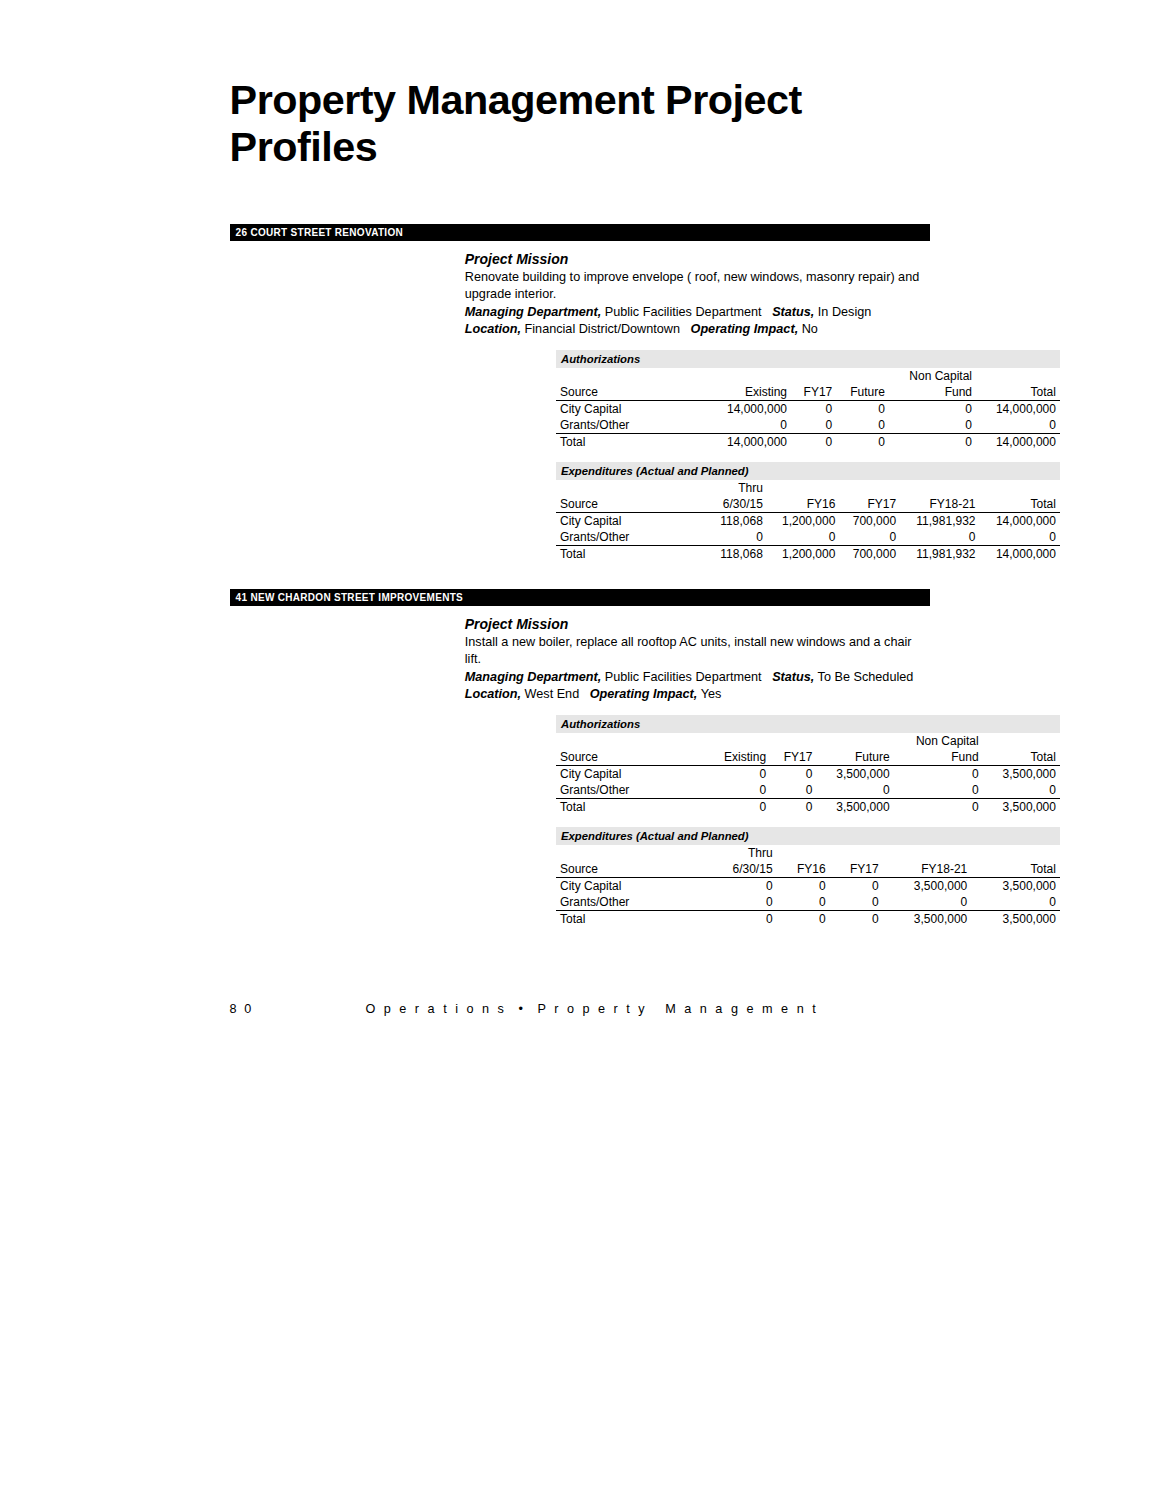Property Management Project Profiles
26 COURT STREET RENOVATION
Project Mission
Renovate building to improve envelope ( roof, new windows, masonry repair) and upgrade interior.
Managing Department, Public Facilities Department Status, In Design
Location, Financial District/Downtown Operating Impact, No
Authorizations
| | | | | Non Capital | |
| Source | Existing | FY17 | Future | Fund | Total |
| City Capital | 14,000,000 | 0 | 0 | 0 | 14,000,000 |
| Grants/Other | 0 | 0 | 0 | 0 | 0 |
| Total | 14,000,000 | 0 | 0 | 0 | 14,000,000 |
Expenditures (Actual and Planned)
| | Thru | | | | |
| Source | 6/30/15 | FY16 | FY17 | FY18-21 | Total |
| City Capital | 118,068 | 1,200,000 | 700,000 | 11,981,932 | 14,000,000 |
| Grants/Other | 0 | 0 | 0 | 0 | 0 |
| Total | 118,068 | 1,200,000 | 700,000 | 11,981,932 | 14,000,000 |
41 NEW CHARDON STREET IMPROVEMENTS
Project Mission
Install a new boiler, replace all rooftop AC units, install new windows and a chair lift.
Managing Department, Public Facilities Department Status, To Be Scheduled
Location, West End Operating Impact, Yes
Authorizations
| | | | | Non Capital | |
| Source | Existing | FY17 | Future | Fund | Total |
| City Capital | 0 | 0 | 3,500,000 | 0 | 3,500,000 |
| Grants/Other | 0 | 0 | 0 | 0 | 0 |
| Total | 0 | 0 | 3,500,000 | 0 | 3,500,000 |
Expenditures (Actual and Planned)
| | Thru | | | | |
| Source | 6/30/15 | FY16 | FY17 | FY18-21 | Total |
| City Capital | 0 | 0 | 0 | 3,500,000 | 3,500,000 |
| Grants/Other | 0 | 0 | 0 | 0 | 0 |
| Total | 0 | 0 | 0 | 3,500,000 | 3,500,000 |
8 0
O p e r a t i o n s • P r o p e r t y M a n a g e m e n t